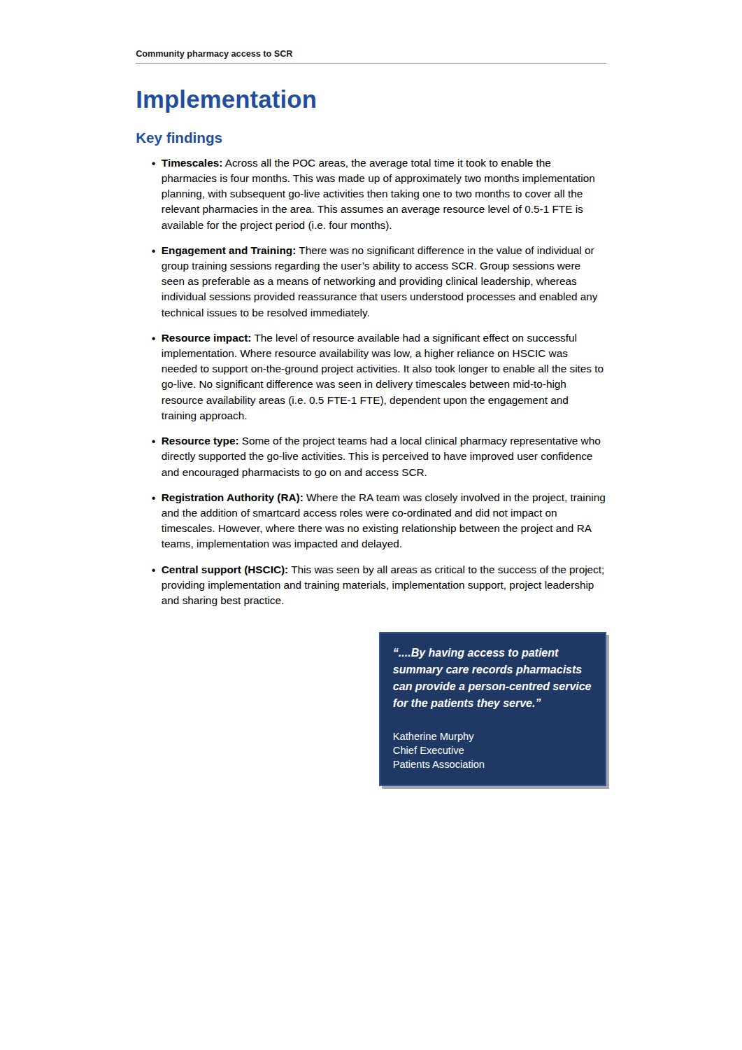Community pharmacy access to SCR
Implementation
Key findings
Timescales: Across all the POC areas, the average total time it took to enable the pharmacies is four months. This was made up of approximately two months implementation planning, with subsequent go-live activities then taking one to two months to cover all the relevant pharmacies in the area. This assumes an average resource level of 0.5-1 FTE is available for the project period (i.e. four months).
Engagement and Training: There was no significant difference in the value of individual or group training sessions regarding the user’s ability to access SCR. Group sessions were seen as preferable as a means of networking and providing clinical leadership, whereas individual sessions provided reassurance that users understood processes and enabled any technical issues to be resolved immediately.
Resource impact: The level of resource available had a significant effect on successful implementation. Where resource availability was low, a higher reliance on HSCIC was needed to support on-the-ground project activities. It also took longer to enable all the sites to go-live. No significant difference was seen in delivery timescales between mid-to-high resource availability areas (i.e. 0.5 FTE-1 FTE), dependent upon the engagement and training approach.
Resource type: Some of the project teams had a local clinical pharmacy representative who directly supported the go-live activities. This is perceived to have improved user confidence and encouraged pharmacists to go on and access SCR.
Registration Authority (RA): Where the RA team was closely involved in the project, training and the addition of smartcard access roles were co-ordinated and did not impact on timescales. However, where there was no existing relationship between the project and RA teams, implementation was impacted and delayed.
Central support (HSCIC): This was seen by all areas as critical to the success of the project; providing implementation and training materials, implementation support, project leadership and sharing best practice.
“....By having access to patient summary care records pharmacists can provide a person-centred service for the patients they serve.”
Katherine Murphy
Chief Executive
Patients Association